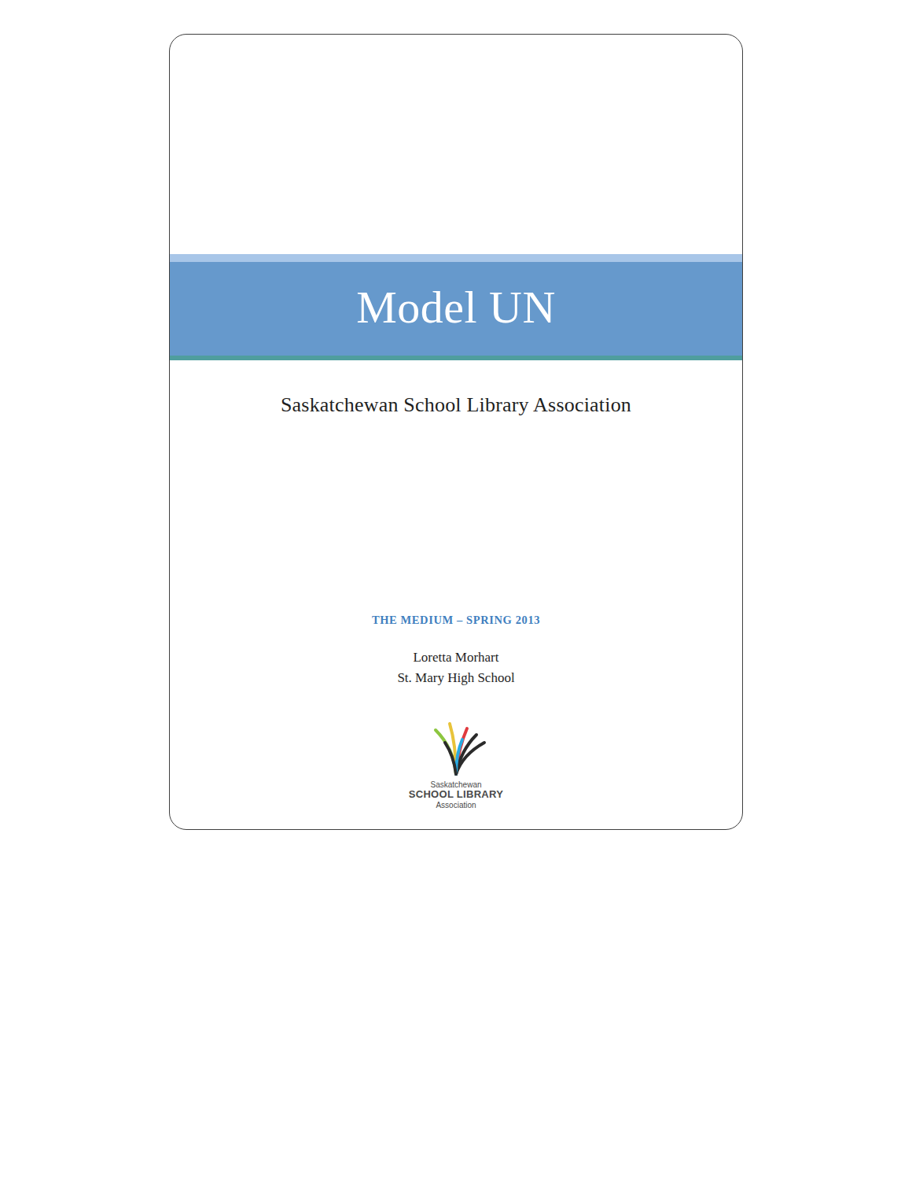Model UN
Saskatchewan School Library Association
The Medium – Spring 2013
Loretta Morhart
St. Mary High School
Saskatchewan
SCHOOL LIBRARY
Association